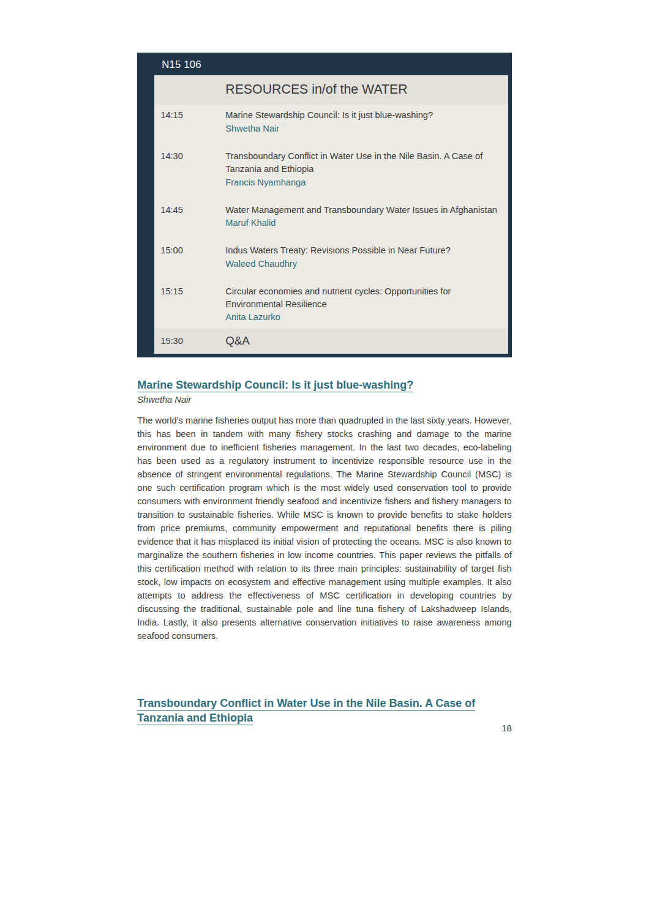N15 106
| | RESOURCES in/of the WATER |
| 14:15 | Marine Stewardship Council: Is it just blue-washing? Shwetha Nair |
| 14:30 | Transboundary Conflict in Water Use in the Nile Basin. A Case of Tanzania and Ethiopia Francis Nyamhanga |
| 14:45 | Water Management and Transboundary Water Issues in Afghanistan Maruf Khalid |
| 15:00 | Indus Waters Treaty: Revisions Possible in Near Future? Waleed Chaudhry |
| 15:15 | Circular economies and nutrient cycles: Opportunities for Environmental Resilience Anita Lazurko |
| 15:30 | Q&A |
Marine Stewardship Council: Is it just blue-washing?
Shwetha Nair
The world’s marine fisheries output has more than quadrupled in the last sixty years. However, this has been in tandem with many fishery stocks crashing and damage to the marine environment due to inefficient fisheries management. In the last two decades, eco-labeling has been used as a regulatory instrument to incentivize responsible resource use in the absence of stringent environmental regulations. The Marine Stewardship Council (MSC) is one such certification program which is the most widely used conservation tool to provide consumers with environment friendly seafood and incentivize fishers and fishery managers to transition to sustainable fisheries. While MSC is known to provide benefits to stake holders from price premiums, community empowerment and reputational benefits there is piling evidence that it has misplaced its initial vision of protecting the oceans. MSC is also known to marginalize the southern fisheries in low income countries. This paper reviews the pitfalls of this certification method with relation to its three main principles: sustainability of target fish stock, low impacts on ecosystem and effective management using multiple examples. It also attempts to address the effectiveness of MSC certification in developing countries by discussing the traditional, sustainable pole and line tuna fishery of Lakshadweep Islands, India. Lastly, it also presents alternative conservation initiatives to raise awareness among seafood consumers.
Transboundary Conflict in Water Use in the Nile Basin. A Case of Tanzania and Ethiopia
18